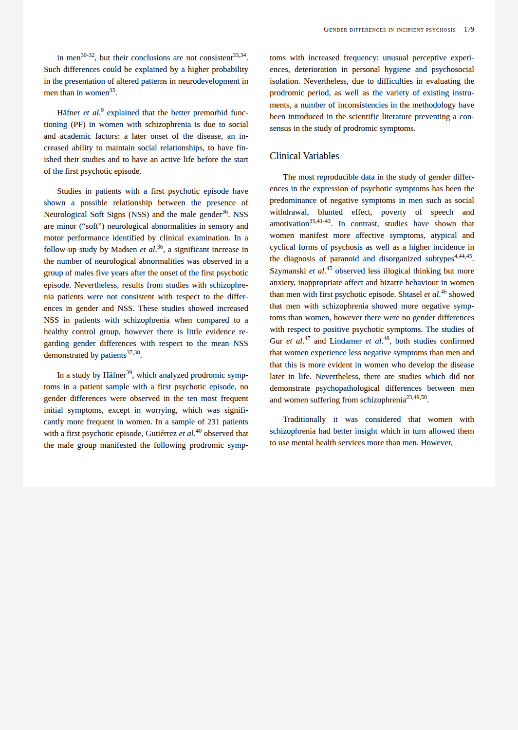Gender differences in incipient psychosis179
in men30-32, but their conclusions are not consistent33,34. Such differences could be explained by a higher probability in the presentation of altered patterns in neurodevelopment in men than in women35.
Häfner et al.9 explained that the better premorbid functioning (PF) in women with schizophrenia is due to social and academic factors: a later onset of the disease, an increased ability to maintain social relationships, to have finished their studies and to have an active life before the start of the first psychotic episode.
Studies in patients with a first psychotic episode have shown a possible relationship between the presence of Neurological Soft Signs (NSS) and the male gender36. NSS are minor (“soft”) neurological abnormalities in sensory and motor performance identified by clinical examination. In a follow-up study by Madsen et al.36, a significant increase in the number of neurological abnormalities was observed in a group of males five years after the onset of the first psychotic episode. Nevertheless, results from studies with schizophrenia patients were not consistent with respect to the differences in gender and NSS. These studies showed increased NSS in patients with schizophrenia when compared to a healthy control group, however there is little evidence regarding gender differences with respect to the mean NSS demonstrated by patients37,38.
In a study by Häfner39, which analyzed prodromic symptoms in a patient sample with a first psychotic episode, no gender differences were observed in the ten most frequent initial symptoms, except in worrying, which was significantly more frequent in women. In a sample of 231 patients with a first psychotic episode, Gutiérrez et al.40 observed that the male group manifested the following prodromic symptoms with increased frequency: unusual perceptive experiences, deterioration in personal hygiene and psychosocial isolation. Nevertheless, due to difficulties in evaluating the prodromic period, as well as the variety of existing instruments, a number of inconsistencies in the methodology have been introduced in the scientific literature preventing a consensus in the study of prodromic symptoms.
Clinical Variables
The most reproducible data in the study of gender differences in the expression of psychotic symptoms has been the predominance of negative symptoms in men such as social withdrawal, blunted effect, poverty of speech and amotivation35,41-43. In contrast, studies have shown that women manifest more affective symptoms, atypical and cyclical forms of psychosis as well as a higher incidence in the diagnosis of paranoid and disorganized subtypes4,44,45. Szymanski et al.45 observed less illogical thinking but more anxiety, inappropriate affect and bizarre behaviour in women than men with first psychotic episode. Shtasel et al.46 showed that men with schizophrenia showed more negative symptoms than women, however there were no gender differences with respect to positive psychotic symptoms. The studies of Gur et al.47 and Lindamer et al.48, both studies confirmed that women experience less negative symptoms than men and that this is more evident in women who develop the disease later in life. Nevertheless, there are studies which did not demonstrate psychopathological differences between men and women suffering from schizophrenia23,49,50.
Traditionally it was considered that women with schizophrenia had better insight which in turn allowed them to use mental health services more than men. However,